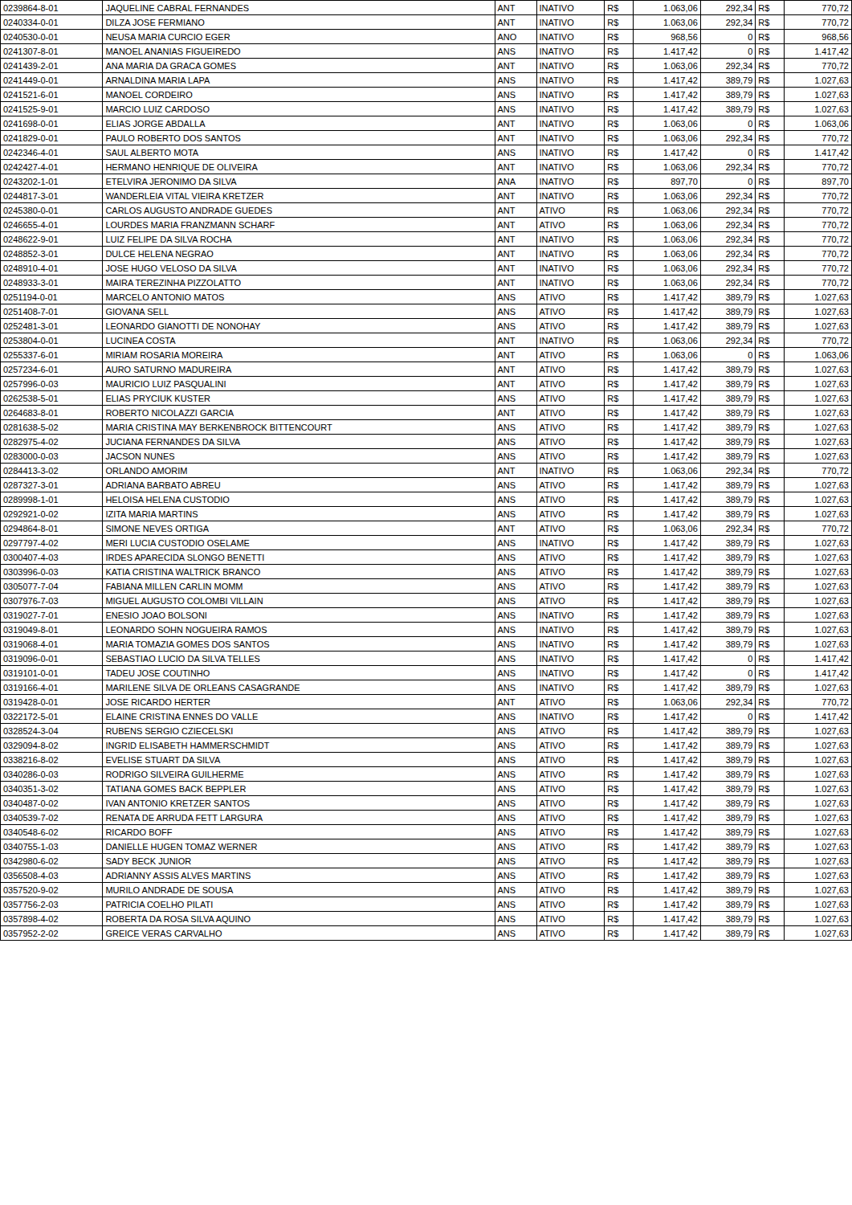| 0239864-8-01 | JAQUELINE CABRAL FERNANDES | ANT | INATIVO | R$ | 1.063,06 | 292,34 | R$ | 770,72 |
| 0240334-0-01 | DILZA JOSE FERMIANO | ANT | INATIVO | R$ | 1.063,06 | 292,34 | R$ | 770,72 |
| 0240530-0-01 | NEUSA MARIA CURCIO EGER | ANO | INATIVO | R$ | 968,56 | 0 | R$ | 968,56 |
| 0241307-8-01 | MANOEL ANANIAS FIGUEIREDO | ANS | INATIVO | R$ | 1.417,42 | 0 | R$ | 1.417,42 |
| 0241439-2-01 | ANA MARIA DA GRACA GOMES | ANT | INATIVO | R$ | 1.063,06 | 292,34 | R$ | 770,72 |
| 0241449-0-01 | ARNALDINA MARIA LAPA | ANS | INATIVO | R$ | 1.417,42 | 389,79 | R$ | 1.027,63 |
| 0241521-6-01 | MANOEL CORDEIRO | ANS | INATIVO | R$ | 1.417,42 | 389,79 | R$ | 1.027,63 |
| 0241525-9-01 | MARCIO LUIZ CARDOSO | ANS | INATIVO | R$ | 1.417,42 | 389,79 | R$ | 1.027,63 |
| 0241698-0-01 | ELIAS JORGE ABDALLA | ANT | INATIVO | R$ | 1.063,06 | 0 | R$ | 1.063,06 |
| 0241829-0-01 | PAULO ROBERTO DOS SANTOS | ANT | INATIVO | R$ | 1.063,06 | 292,34 | R$ | 770,72 |
| 0242346-4-01 | SAUL ALBERTO MOTA | ANS | INATIVO | R$ | 1.417,42 | 0 | R$ | 1.417,42 |
| 0242427-4-01 | HERMANO HENRIQUE DE OLIVEIRA | ANT | INATIVO | R$ | 1.063,06 | 292,34 | R$ | 770,72 |
| 0243202-1-01 | ETELVIRA JERONIMO DA SILVA | ANA | INATIVO | R$ | 897,70 | 0 | R$ | 897,70 |
| 0244817-3-01 | WANDERLEIA VITAL VIEIRA KRETZER | ANT | INATIVO | R$ | 1.063,06 | 292,34 | R$ | 770,72 |
| 0245380-0-01 | CARLOS AUGUSTO ANDRADE GUEDES | ANT | ATIVO | R$ | 1.063,06 | 292,34 | R$ | 770,72 |
| 0246655-4-01 | LOURDES MARIA FRANZMANN SCHARF | ANT | ATIVO | R$ | 1.063,06 | 292,34 | R$ | 770,72 |
| 0248622-9-01 | LUIZ FELIPE DA SILVA ROCHA | ANT | INATIVO | R$ | 1.063,06 | 292,34 | R$ | 770,72 |
| 0248852-3-01 | DULCE HELENA NEGRAO | ANT | INATIVO | R$ | 1.063,06 | 292,34 | R$ | 770,72 |
| 0248910-4-01 | JOSE HUGO VELOSO DA SILVA | ANT | INATIVO | R$ | 1.063,06 | 292,34 | R$ | 770,72 |
| 0248933-3-01 | MAIRA TEREZINHA PIZZOLATTO | ANT | INATIVO | R$ | 1.063,06 | 292,34 | R$ | 770,72 |
| 0251194-0-01 | MARCELO ANTONIO MATOS | ANS | ATIVO | R$ | 1.417,42 | 389,79 | R$ | 1.027,63 |
| 0251408-7-01 | GIOVANA SELL | ANS | ATIVO | R$ | 1.417,42 | 389,79 | R$ | 1.027,63 |
| 0252481-3-01 | LEONARDO GIANOTTI DE NONOHAY | ANS | ATIVO | R$ | 1.417,42 | 389,79 | R$ | 1.027,63 |
| 0253804-0-01 | LUCINEA COSTA | ANT | INATIVO | R$ | 1.063,06 | 292,34 | R$ | 770,72 |
| 0255337-6-01 | MIRIAM ROSARIA MOREIRA | ANT | ATIVO | R$ | 1.063,06 | 0 | R$ | 1.063,06 |
| 0257234-6-01 | AURO SATURNO MADUREIRA | ANT | ATIVO | R$ | 1.417,42 | 389,79 | R$ | 1.027,63 |
| 0257996-0-03 | MAURICIO LUIZ PASQUALINI | ANT | ATIVO | R$ | 1.417,42 | 389,79 | R$ | 1.027,63 |
| 0262538-5-01 | ELIAS PRYCIUK KUSTER | ANS | ATIVO | R$ | 1.417,42 | 389,79 | R$ | 1.027,63 |
| 0264683-8-01 | ROBERTO NICOLAZZI GARCIA | ANT | ATIVO | R$ | 1.417,42 | 389,79 | R$ | 1.027,63 |
| 0281638-5-02 | MARIA CRISTINA MAY BERKENBROCK BITTENCOURT | ANS | ATIVO | R$ | 1.417,42 | 389,79 | R$ | 1.027,63 |
| 0282975-4-02 | JUCIANA FERNANDES DA SILVA | ANS | ATIVO | R$ | 1.417,42 | 389,79 | R$ | 1.027,63 |
| 0283000-0-03 | JACSON NUNES | ANS | ATIVO | R$ | 1.417,42 | 389,79 | R$ | 1.027,63 |
| 0284413-3-02 | ORLANDO AMORIM | ANT | INATIVO | R$ | 1.063,06 | 292,34 | R$ | 770,72 |
| 0287327-3-01 | ADRIANA BARBATO ABREU | ANS | ATIVO | R$ | 1.417,42 | 389,79 | R$ | 1.027,63 |
| 0289998-1-01 | HELOISA HELENA CUSTODIO | ANS | ATIVO | R$ | 1.417,42 | 389,79 | R$ | 1.027,63 |
| 0292921-0-02 | IZITA MARIA MARTINS | ANS | ATIVO | R$ | 1.417,42 | 389,79 | R$ | 1.027,63 |
| 0294864-8-01 | SIMONE NEVES ORTIGA | ANT | ATIVO | R$ | 1.063,06 | 292,34 | R$ | 770,72 |
| 0297797-4-02 | MERI LUCIA CUSTODIO OSELAME | ANS | INATIVO | R$ | 1.417,42 | 389,79 | R$ | 1.027,63 |
| 0300407-4-03 | IRDES APARECIDA SLONGO BENETTI | ANS | ATIVO | R$ | 1.417,42 | 389,79 | R$ | 1.027,63 |
| 0303996-0-03 | KATIA CRISTINA WALTRICK BRANCO | ANS | ATIVO | R$ | 1.417,42 | 389,79 | R$ | 1.027,63 |
| 0305077-7-04 | FABIANA MILLEN CARLIN MOMM | ANS | ATIVO | R$ | 1.417,42 | 389,79 | R$ | 1.027,63 |
| 0307976-7-03 | MIGUEL AUGUSTO COLOMBI VILLAIN | ANS | ATIVO | R$ | 1.417,42 | 389,79 | R$ | 1.027,63 |
| 0319027-7-01 | ENESIO JOAO BOLSONI | ANS | INATIVO | R$ | 1.417,42 | 389,79 | R$ | 1.027,63 |
| 0319049-8-01 | LEONARDO SOHN NOGUEIRA RAMOS | ANS | INATIVO | R$ | 1.417,42 | 389,79 | R$ | 1.027,63 |
| 0319068-4-01 | MARIA TOMAZIA GOMES DOS SANTOS | ANS | INATIVO | R$ | 1.417,42 | 389,79 | R$ | 1.027,63 |
| 0319096-0-01 | SEBASTIAO LUCIO DA SILVA TELLES | ANS | INATIVO | R$ | 1.417,42 | 0 | R$ | 1.417,42 |
| 0319101-0-01 | TADEU JOSE COUTINHO | ANS | INATIVO | R$ | 1.417,42 | 0 | R$ | 1.417,42 |
| 0319166-4-01 | MARILENE SILVA DE ORLEANS CASAGRANDE | ANS | INATIVO | R$ | 1.417,42 | 389,79 | R$ | 1.027,63 |
| 0319428-0-01 | JOSE RICARDO HERTER | ANT | ATIVO | R$ | 1.063,06 | 292,34 | R$ | 770,72 |
| 0322172-5-01 | ELAINE CRISTINA ENNES DO VALLE | ANS | INATIVO | R$ | 1.417,42 | 0 | R$ | 1.417,42 |
| 0328524-3-04 | RUBENS SERGIO CZIECELSKI | ANS | ATIVO | R$ | 1.417,42 | 389,79 | R$ | 1.027,63 |
| 0329094-8-02 | INGRID ELISABETH HAMMERSCHMIDT | ANS | ATIVO | R$ | 1.417,42 | 389,79 | R$ | 1.027,63 |
| 0338216-8-02 | EVELISE STUART DA SILVA | ANS | ATIVO | R$ | 1.417,42 | 389,79 | R$ | 1.027,63 |
| 0340286-0-03 | RODRIGO SILVEIRA GUILHERME | ANS | ATIVO | R$ | 1.417,42 | 389,79 | R$ | 1.027,63 |
| 0340351-3-02 | TATIANA GOMES BACK BEPPLER | ANS | ATIVO | R$ | 1.417,42 | 389,79 | R$ | 1.027,63 |
| 0340487-0-02 | IVAN ANTONIO KRETZER SANTOS | ANS | ATIVO | R$ | 1.417,42 | 389,79 | R$ | 1.027,63 |
| 0340539-7-02 | RENATA DE ARRUDA FETT LARGURA | ANS | ATIVO | R$ | 1.417,42 | 389,79 | R$ | 1.027,63 |
| 0340548-6-02 | RICARDO BOFF | ANS | ATIVO | R$ | 1.417,42 | 389,79 | R$ | 1.027,63 |
| 0340755-1-03 | DANIELLE HUGEN TOMAZ WERNER | ANS | ATIVO | R$ | 1.417,42 | 389,79 | R$ | 1.027,63 |
| 0342980-6-02 | SADY BECK JUNIOR | ANS | ATIVO | R$ | 1.417,42 | 389,79 | R$ | 1.027,63 |
| 0356508-4-03 | ADRIANNY ASSIS ALVES MARTINS | ANS | ATIVO | R$ | 1.417,42 | 389,79 | R$ | 1.027,63 |
| 0357520-9-02 | MURILO ANDRADE DE SOUSA | ANS | ATIVO | R$ | 1.417,42 | 389,79 | R$ | 1.027,63 |
| 0357756-2-03 | PATRICIA COELHO PILATI | ANS | ATIVO | R$ | 1.417,42 | 389,79 | R$ | 1.027,63 |
| 0357898-4-02 | ROBERTA DA ROSA SILVA AQUINO | ANS | ATIVO | R$ | 1.417,42 | 389,79 | R$ | 1.027,63 |
| 0357952-2-02 | GREICE VERAS CARVALHO | ANS | ATIVO | R$ | 1.417,42 | 389,79 | R$ | 1.027,63 |